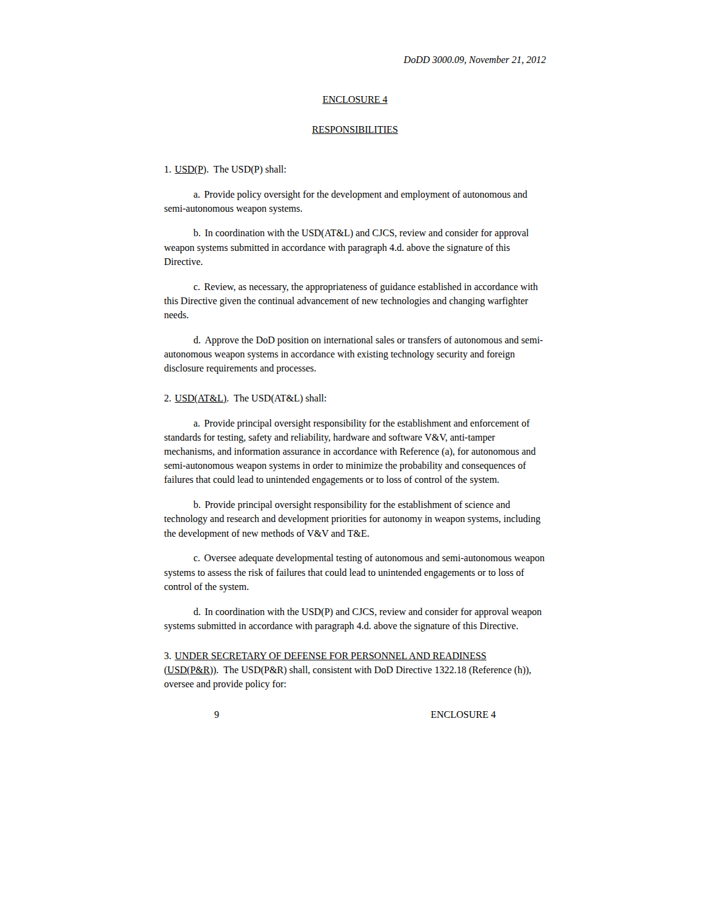DoDD 3000.09, November 21, 2012
ENCLOSURE 4
RESPONSIBILITIES
1. USD(P). The USD(P) shall:
a. Provide policy oversight for the development and employment of autonomous and semi-autonomous weapon systems.
b. In coordination with the USD(AT&L) and CJCS, review and consider for approval weapon systems submitted in accordance with paragraph 4.d. above the signature of this Directive.
c. Review, as necessary, the appropriateness of guidance established in accordance with this Directive given the continual advancement of new technologies and changing warfighter needs.
d. Approve the DoD position on international sales or transfers of autonomous and semi-autonomous weapon systems in accordance with existing technology security and foreign disclosure requirements and processes.
2. USD(AT&L). The USD(AT&L) shall:
a. Provide principal oversight responsibility for the establishment and enforcement of standards for testing, safety and reliability, hardware and software V&V, anti-tamper mechanisms, and information assurance in accordance with Reference (a), for autonomous and semi-autonomous weapon systems in order to minimize the probability and consequences of failures that could lead to unintended engagements or to loss of control of the system.
b. Provide principal oversight responsibility for the establishment of science and technology and research and development priorities for autonomy in weapon systems, including the development of new methods of V&V and T&E.
c. Oversee adequate developmental testing of autonomous and semi-autonomous weapon systems to assess the risk of failures that could lead to unintended engagements or to loss of control of the system.
d. In coordination with the USD(P) and CJCS, review and consider for approval weapon systems submitted in accordance with paragraph 4.d. above the signature of this Directive.
3. UNDER SECRETARY OF DEFENSE FOR PERSONNEL AND READINESS (USD(P&R)). The USD(P&R) shall, consistent with DoD Directive 1322.18 (Reference (h)), oversee and provide policy for:
9 ENCLOSURE 4